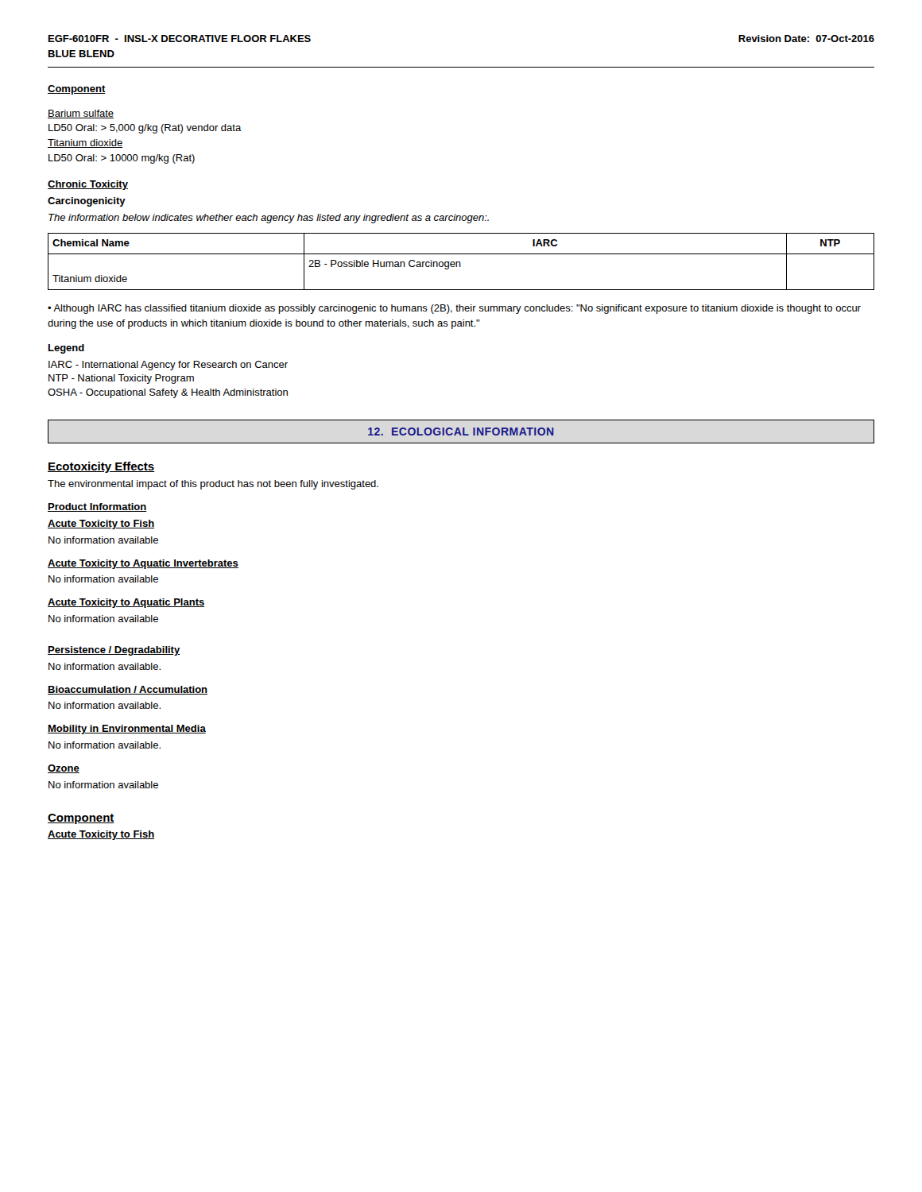EGF-6010FR - INSL-X DECORATIVE FLOOR FLAKES
BLUE BLEND
Revision Date: 07-Oct-2016
Component
Barium sulfate
LD50 Oral: > 5,000 g/kg (Rat) vendor data
Titanium dioxide
LD50 Oral: > 10000 mg/kg (Rat)
Chronic Toxicity
Carcinogenicity
The information below indicates whether each agency has listed any ingredient as a carcinogen:.
| Chemical Name | IARC | NTP |
| --- | --- | --- |
| Titanium dioxide | 2B - Possible Human Carcinogen | |
• Although IARC has classified titanium dioxide as possibly carcinogenic to humans (2B), their summary concludes: "No significant exposure to titanium dioxide is thought to occur during the use of products in which titanium dioxide is bound to other materials, such as paint."
Legend
IARC - International Agency for Research on Cancer
NTP - National Toxicity Program
OSHA - Occupational Safety & Health Administration
12. ECOLOGICAL INFORMATION
Ecotoxicity Effects
The environmental impact of this product has not been fully investigated.
Product Information
Acute Toxicity to Fish
No information available
Acute Toxicity to Aquatic Invertebrates
No information available
Acute Toxicity to Aquatic Plants
No information available
Persistence / Degradability
No information available.
Bioaccumulation / Accumulation
No information available.
Mobility in Environmental Media
No information available.
Ozone
No information available
Component
Acute Toxicity to Fish